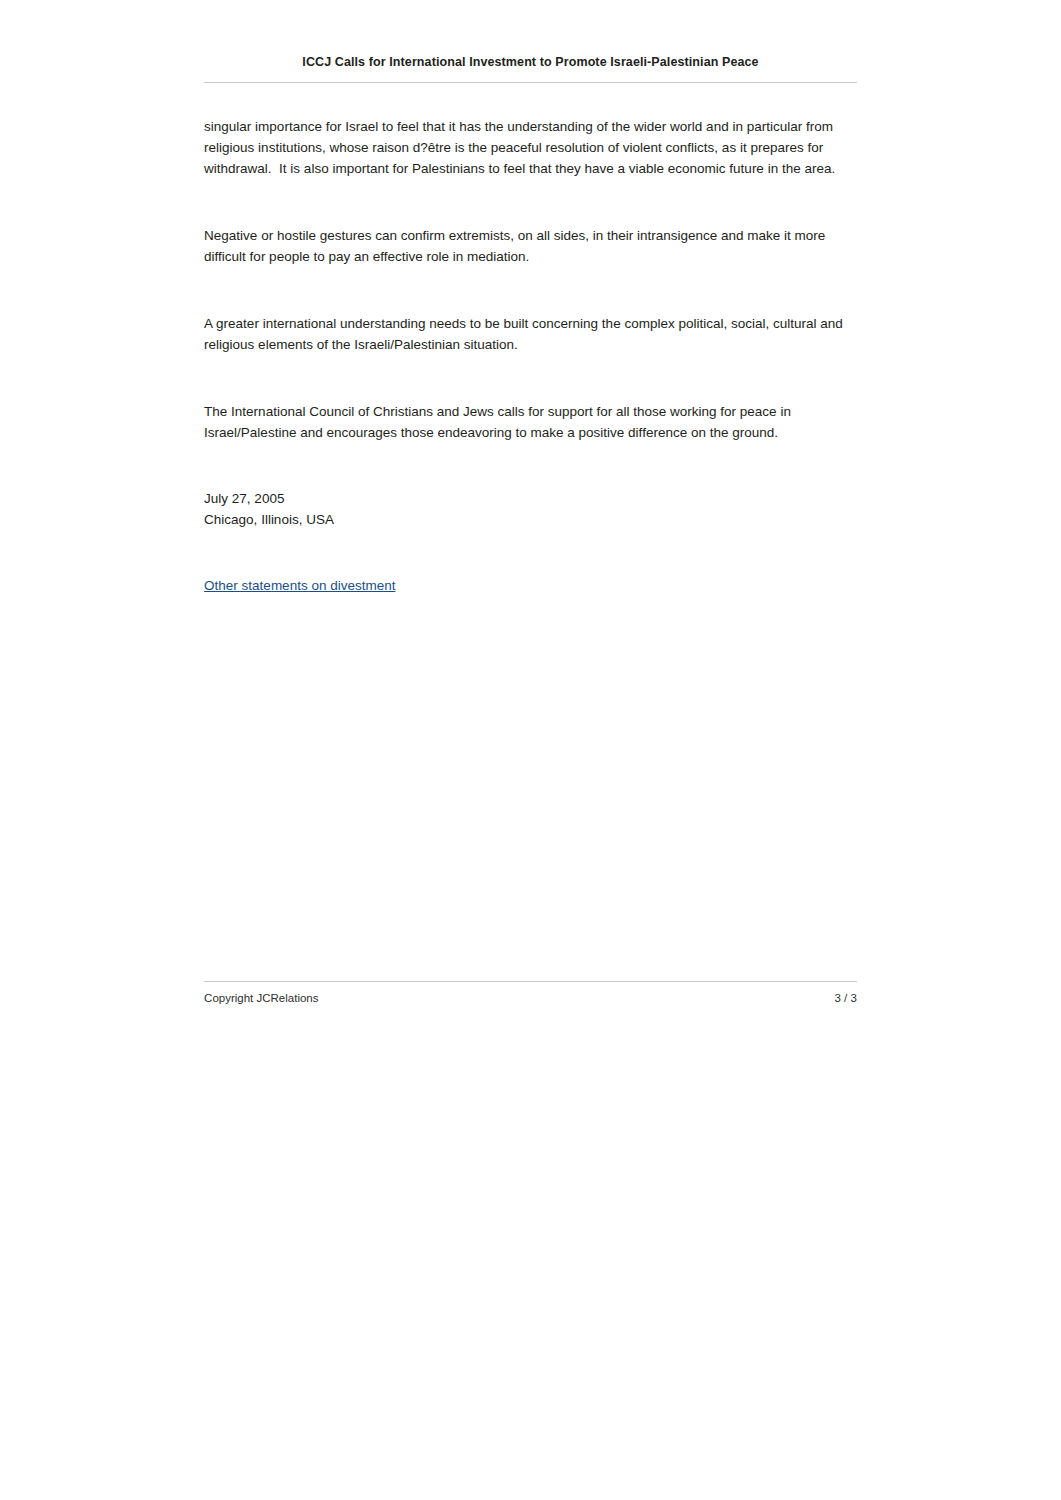ICCJ Calls for International Investment to Promote Israeli-Palestinian Peace
singular importance for Israel to feel that it has the understanding of the wider world and in particular from religious institutions, whose raison d?être is the peaceful resolution of violent conflicts, as it prepares for withdrawal. It is also important for Palestinians to feel that they have a viable economic future in the area.
Negative or hostile gestures can confirm extremists, on all sides, in their intransigence and make it more difficult for people to pay an effective role in mediation.
A greater international understanding needs to be built concerning the complex political, social, cultural and religious elements of the Israeli/Palestinian situation.
The International Council of Christians and Jews calls for support for all those working for peace in Israel/Palestine and encourages those endeavoring to make a positive difference on the ground.
July 27, 2005
Chicago, Illinois, USA
Other statements on divestment
Copyright JCRelations 3 / 3